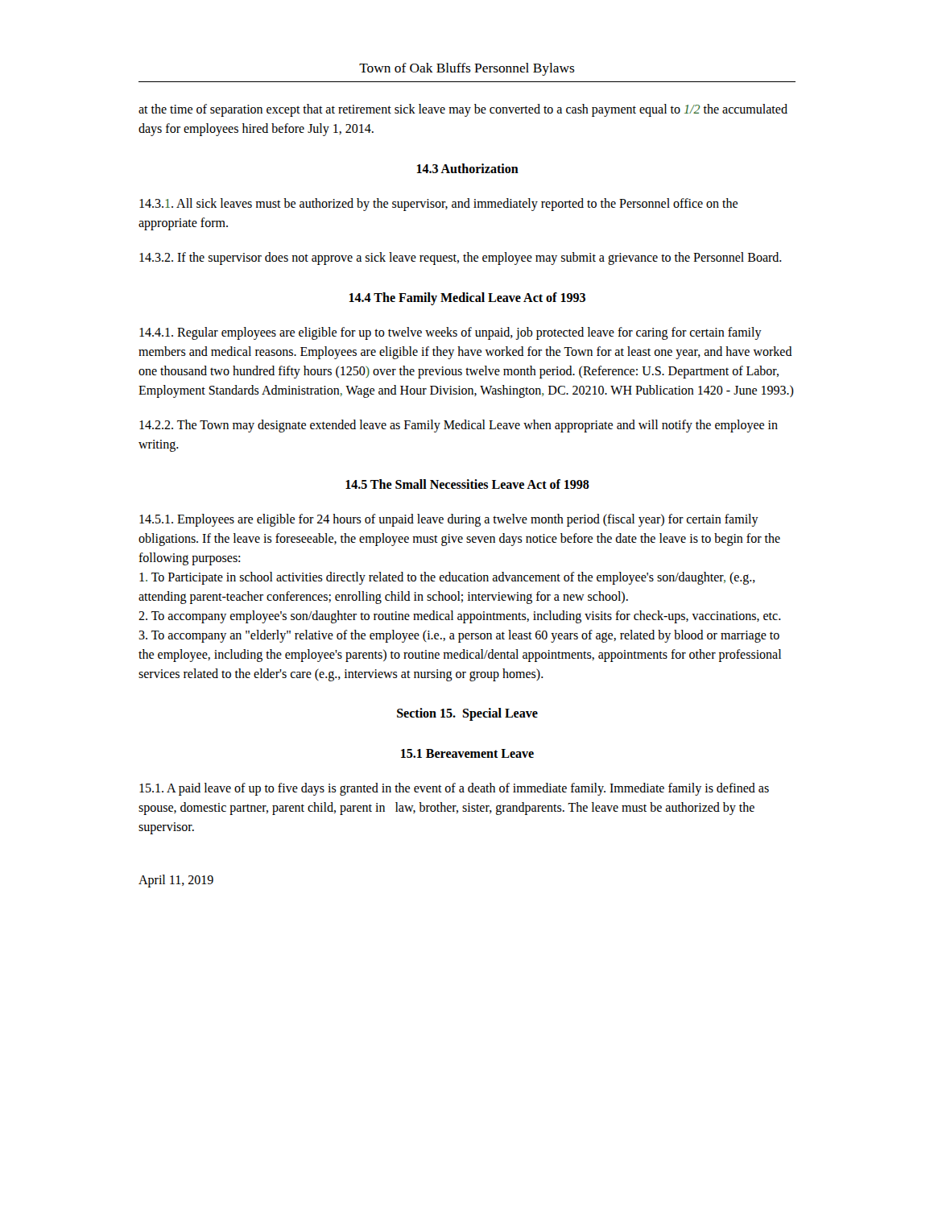Town of Oak Bluffs Personnel Bylaws
at the time of separation except that at retirement sick leave may be converted to a cash payment equal to 1/2 the accumulated days for employees hired before July 1, 2014.
14.3 Authorization
14.3.1. All sick leaves must be authorized by the supervisor, and immediately reported to the Personnel office on the appropriate form.
14.3.2. If the supervisor does not approve a sick leave request, the employee may submit a grievance to the Personnel Board.
14.4 The Family Medical Leave Act of 1993
14.4.1. Regular employees are eligible for up to twelve weeks of unpaid, job protected leave for caring for certain family members and medical reasons. Employees are eligible if they have worked for the Town for at least one year, and have worked one thousand two hundred fifty hours (1250) over the previous twelve month period. (Reference: U.S. Department of Labor, Employment Standards Administration, Wage and Hour Division, Washington, DC. 20210. WH Publication 1420 - June 1993.)
14.2.2. The Town may designate extended leave as Family Medical Leave when appropriate and will notify the employee in writing.
14.5 The Small Necessities Leave Act of 1998
14.5.1. Employees are eligible for 24 hours of unpaid leave during a twelve month period (fiscal year) for certain family obligations. If the leave is foreseeable, the employee must give seven days notice before the date the leave is to begin for the following purposes:
1. To Participate in school activities directly related to the education advancement of the employee's son/daughter, (e.g., attending parent-teacher conferences; enrolling child in school; interviewing for a new school).
2. To accompany employee's son/daughter to routine medical appointments, including visits for check-ups, vaccinations, etc.
3. To accompany an "elderly" relative of the employee (i.e., a person at least 60 years of age, related by blood or marriage to the employee, including the employee's parents) to routine medical/dental appointments, appointments for other professional services related to the elder's care (e.g., interviews at nursing or group homes).
Section 15. Special Leave
15.1 Bereavement Leave
15.1. A paid leave of up to five days is granted in the event of a death of immediate family. Immediate family is defined as spouse, domestic partner, parent child, parent in law, brother, sister, grandparents. The leave must be authorized by the supervisor.
April 11, 2019